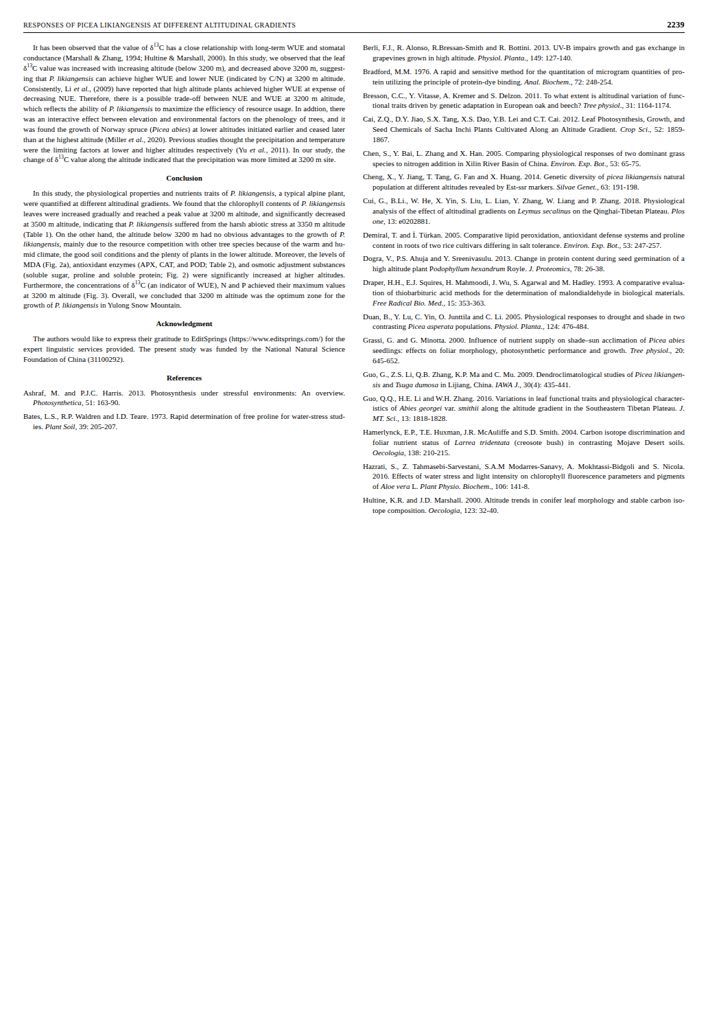Responses of Picea likiangensis at different altitudinal gradients 2239
It has been observed that the value of δ13C has a close relationship with long-term WUE and stomatal conductance (Marshall & Zhang, 1994; Hultine & Marshall, 2000). In this study, we observed that the leaf δ13C value was increased with increasing altitude (below 3200 m), and decreased above 3200 m, suggesting that P. likiangensis can achieve higher WUE and lower NUE (indicated by C/N) at 3200 m altitude. Consistently, Li et al., (2009) have reported that high altitude plants achieved higher WUE at expense of decreasing NUE. Therefore, there is a possible trade-off between NUE and WUE at 3200 m altitude, which reflects the ability of P. likiangensis to maximize the efficiency of resource usage. In addtion, there was an interactive effect between elevation and environmental factors on the phenology of trees, and it was found the growth of Norway spruce (Picea abies) at lower altitudes initiated earlier and ceased later than at the highest altitude (Miller et al., 2020). Previous studies thought the precipitation and temperature were the limiting factors at lower and higher altitudes respectively (Yu et al., 2011). In our study, the change of δ13C value along the altitude indicated that the precipitation was more limited at 3200 m site.
Conclusion
In this study, the physiological properties and nutrients traits of P. likiangensis, a typical alpine plant, were quantified at different altitudinal gradients. We found that the chlorophyll contents of P. likiangensis leaves were increased gradually and reached a peak value at 3200 m altitude, and significantly decreased at 3500 m altitude, indicating that P. likiangensis suffered from the harsh abiotic stress at 3350 m altitude (Table 1). On the other hand, the altitude below 3200 m had no obvious advantages to the growth of P. likiangensis, mainly due to the resource competition with other tree species because of the warm and humid climate, the good soil conditions and the plenty of plants in the lower altitude. Moreover, the levels of MDA (Fig. 2a), antioxidant enzymes (APX, CAT, and POD; Table 2), and osmotic adjustment substances (soluble sugar, proline and soluble protein; Fig. 2) were significantly increased at higher altitudes. Furthermore, the concentrations of δ13C (an indicator of WUE), N and P achieved their maximum values at 3200 m altitude (Fig. 3). Overall, we concluded that 3200 m altitude was the optimum zone for the growth of P. likiangensis in Yulong Snow Mountain.
Acknowledgment
The authors would like to express their gratitude to EditSprings (https://www.editsprings.com/) for the expert linguistic services provided. The present study was funded by the National Natural Science Foundation of China (31100292).
References
Ashraf, M. and P.J.C. Harris. 2013. Photosynthesis under stressful environments: An overview. Photosynthetica, 51: 163-90.
Bates, L.S., R.P. Waldren and I.D. Teare. 1973. Rapid determination of free proline for water-stress studies. Plant Soil, 39: 205-207.
Berli, F.J., R. Alonso, R.Bressan-Smith and R. Bottini. 2013. UV-B impairs growth and gas exchange in grapevines grown in high altitude. Physiol. Planta., 149: 127-140.
Bradford, M.M. 1976. A rapid and sensitive method for the quantitation of microgram quantities of protein utilizing the principle of protein-dye binding. Anal. Biochem., 72: 248-254.
Bresson, C.C., Y. Vitasse, A. Kremer and S. Delzon. 2011. To what extent is altitudinal variation of functional traits driven by genetic adaptation in European oak and beech? Tree physiol., 31: 1164-1174.
Cai, Z.Q., D.Y. Jiao, S.X. Tang, X.S. Dao, Y.B. Lei and C.T. Cai. 2012. Leaf Photosynthesis, Growth, and Seed Chemicals of Sacha Inchi Plants Cultivated Along an Altitude Gradient. Crop Sci., 52: 1859-1867.
Chen, S., Y. Bai, L. Zhang and X. Han. 2005. Comparing physiological responses of two dominant grass species to nitrogen addition in Xilin River Basin of China. Environ. Exp. Bot., 53: 65-75.
Cheng, X., Y. Jiang, T. Tang, G. Fan and X. Huang. 2014. Genetic diversity of picea likiangensis natural population at different altitudes revealed by Est-ssr markers. Silvae Genet., 63: 191-198.
Cui, G., B.Li., W. He, X. Yin, S. Liu, L. Lian, Y. Zhang, W. Liang and P. Zhang. 2018. Physiological analysis of the effect of altitudinal gradients on Leymus secalinus on the Qinghai-Tibetan Plateau. Plos one, 13: e0202881.
Demiral, T. and İ. Türkan. 2005. Comparative lipid peroxidation, antioxidant defense systems and proline content in roots of two rice cultivars differing in salt tolerance. Environ. Exp. Bot., 53: 247-257.
Dogra, V., P.S. Ahuja and Y. Sreenivasulu. 2013. Change in protein content during seed germination of a high altitude plant Podophyllum hexandrum Royle. J. Proteomics, 78: 26-38.
Draper, H.H., E.J. Squires, H. Mahmoodi, J. Wu, S. Agarwal and M. Hadley. 1993. A comparative evaluation of thiobarbituric acid methods for the determination of malondialdehyde in biological materials. Free Radical Bio. Med., 15: 353-363.
Duan, B., Y. Lu, C. Yin, O. Junttila and C. Li. 2005. Physiological responses to drought and shade in two contrasting Picea asperata populations. Physiol. Planta., 124: 476-484.
Grassi, G. and G. Minotta. 2000. Influence of nutrient supply on shade–sun acclimation of Picea abies seedlings: effects on foliar morphology, photosynthetic performance and growth. Tree physiol., 20: 645-652.
Guo, G., Z.S. Li, Q.B. Zhang, K.P. Ma and C. Mu. 2009. Dendroclimatological studies of Picea likiangensis and Tsuga dumosa in Lijiang, China. IAWA J., 30(4): 435-441.
Guo, Q.Q., H.E. Li and W.H. Zhang. 2016. Variations in leaf functional traits and physiological characteristics of Abies georgei var. smithii along the altitude gradient in the Southeastern Tibetan Plateau. J. MT. Sci., 13: 1818-1828.
Hamerlynck, E.P., T.E. Huxman, J.R. McAuliffe and S.D. Smith. 2004. Carbon isotope discrimination and foliar nutrient status of Larrea tridentata (creosote bush) in contrasting Mojave Desert soils. Oecologia, 138: 210-215.
Hazrati, S., Z. Tahmasebi-Sarvestani, S.A.M Modarres-Sanavy, A. Mokhtassi-Bidgoli and S. Nicola. 2016. Effects of water stress and light intensity on chlorophyll fluorescence parameters and pigments of Aloe vera L. Plant Physio. Biochem., 106: 141-8.
Hultine, K.R. and J.D. Marshall. 2000. Altitude trends in conifer leaf morphology and stable carbon isotope composition. Oecologia, 123: 32-40.